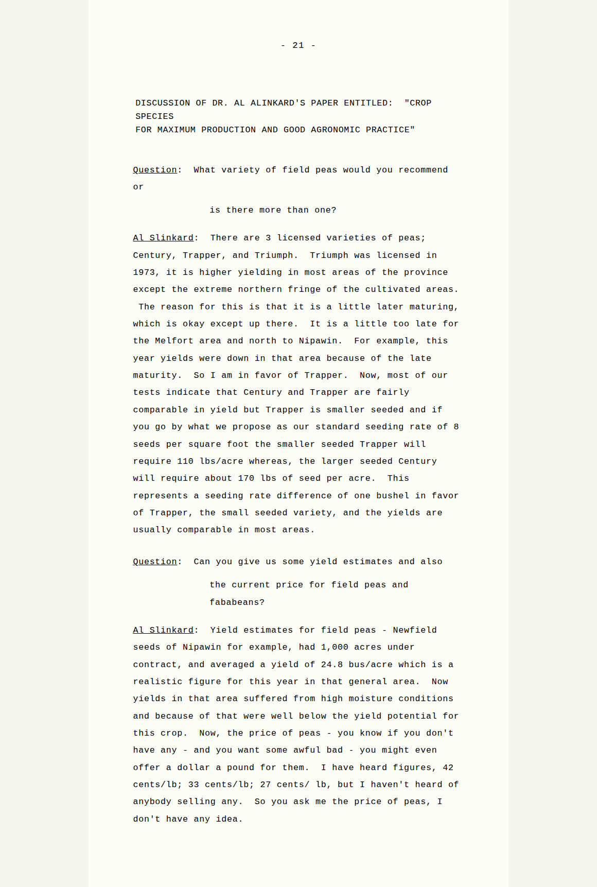- 21 -
DISCUSSION OF DR. AL ALINKARD'S PAPER ENTITLED: "CROP SPECIES
FOR MAXIMUM PRODUCTION AND GOOD AGRONOMIC PRACTICE"
Question: What variety of field peas would you recommend or
is there more than one?
Al Slinkard: There are 3 licensed varieties of peas; Century, Trapper, and Triumph. Triumph was licensed in 1973, it is higher yielding in most areas of the province except the extreme northern fringe of the cultivated areas. The reason for this is that it is a little later maturing, which is okay except up there. It is a little too late for the Melfort area and north to Nipawin. For example, this year yields were down in that area because of the late maturity. So I am in favor of Trapper. Now, most of our tests indicate that Century and Trapper are fairly comparable in yield but Trapper is smaller seeded and if you go by what we propose as our standard seeding rate of 8 seeds per square foot the smaller seeded Trapper will require 110 lbs/acre whereas, the larger seeded Century will require about 170 lbs of seed per acre. This represents a seeding rate difference of one bushel in favor of Trapper, the small seeded variety, and the yields are usually comparable in most areas.
Question: Can you give us some yield estimates and also
the current price for field peas and fababeans?
Al Slinkard: Yield estimates for field peas - Newfield seeds of Nipawin for example, had 1,000 acres under contract, and averaged a yield of 24.8 bus/acre which is a realistic figure for this year in that general area. Now yields in that area suffered from high moisture conditions and because of that were well below the yield potential for this crop. Now, the price of peas - you know if you don't have any - and you want some awful bad - you might even offer a dollar a pound for them. I have heard figures, 42 cents/lb; 33 cents/lb; 27 cents/ lb, but I haven't heard of anybody selling any. So you ask me the price of peas, I don't have any idea.